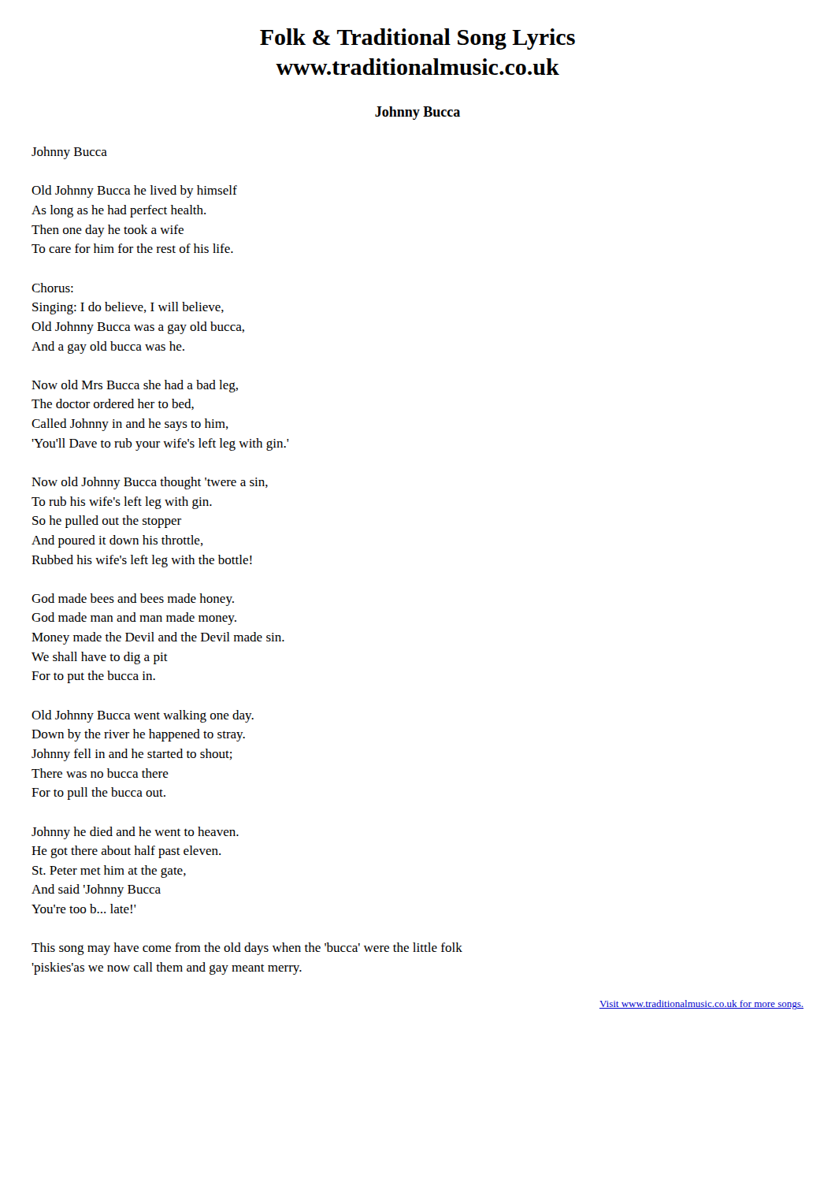Folk & Traditional Song Lyrics www.traditionalmusic.co.uk
Johnny Bucca
Johnny Bucca
Old Johnny Bucca he lived by himself
As long as he had perfect health.
Then one day he took a wife
To care for him for the rest of his life.
Chorus:
Singing: I do believe, I will believe,
Old Johnny Bucca was a gay old bucca,
And a gay old bucca was he.
Now old Mrs Bucca she had a bad leg,
The doctor ordered her to bed,
Called Johnny in and he says to him,
'You'll Dave to rub your wife's left leg with gin.'
Now old Johnny Bucca thought 'twere a sin,
To rub his wife's left leg with gin.
So he pulled out the stopper
And poured it down his throttle,
Rubbed his wife's left leg with the bottle!
God made bees and bees made honey.
God made man and man made money.
Money made the Devil and the Devil made sin.
We shall have to dig a pit
For to put the bucca in.
Old Johnny Bucca went walking one day.
Down by the river he happened to stray.
Johnny fell in and he started to shout;
There was no bucca there
For to pull the bucca out.
Johnny he died and he went to heaven.
He got there about half past eleven.
St. Peter met him at the gate,
And said 'Johnny Bucca
You're too b... late!'
This song may have come from the old days when the 'bucca' were the little folk
'piskies'as we now call them and gay meant merry.
Visit www.traditionalmusic.co.uk for more songs.